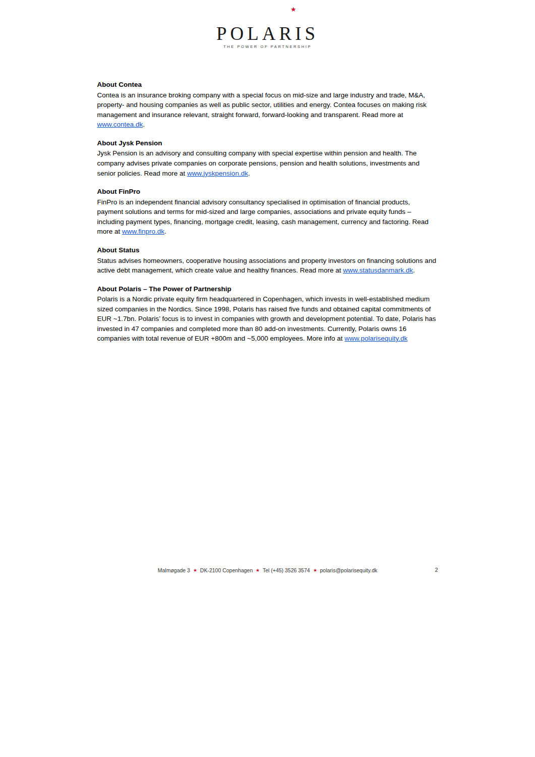★
POLARIS
THE POWER OF PARTNERSHIP
About Contea
Contea is an insurance broking company with a special focus on mid-size and large industry and trade, M&A, property- and housing companies as well as public sector, utilities and energy. Contea focuses on making risk management and insurance relevant, straight forward, forward-looking and transparent. Read more at www.contea.dk.
About Jysk Pension
Jysk Pension is an advisory and consulting company with special expertise within pension and health. The company advises private companies on corporate pensions, pension and health solutions, investments and senior policies. Read more at www.jyskpension.dk.
About FinPro
FinPro is an independent financial advisory consultancy specialised in optimisation of financial products, payment solutions and terms for mid-sized and large companies, associations and private equity funds – including payment types, financing, mortgage credit, leasing, cash management, currency and factoring. Read more at www.finpro.dk.
About Status
Status advises homeowners, cooperative housing associations and property investors on financing solutions and active debt management, which create value and healthy finances. Read more at www.statusdanmark.dk.
About Polaris – The Power of Partnership
Polaris is a Nordic private equity firm headquartered in Copenhagen, which invests in well-established medium sized companies in the Nordics. Since 1998, Polaris has raised five funds and obtained capital commitments of EUR ~1.7bn. Polaris’ focus is to invest in companies with growth and development potential. To date, Polaris has invested in 47 companies and completed more than 80 add-on investments. Currently, Polaris owns 16 companies with total revenue of EUR +800m and ~5,000 employees. More info at www.polarisequity.dk
Malmøgade 3 ★ DK-2100 Copenhagen ★ Tel (+45) 3526 3574 ★ polaris@polarisequity.dk
2